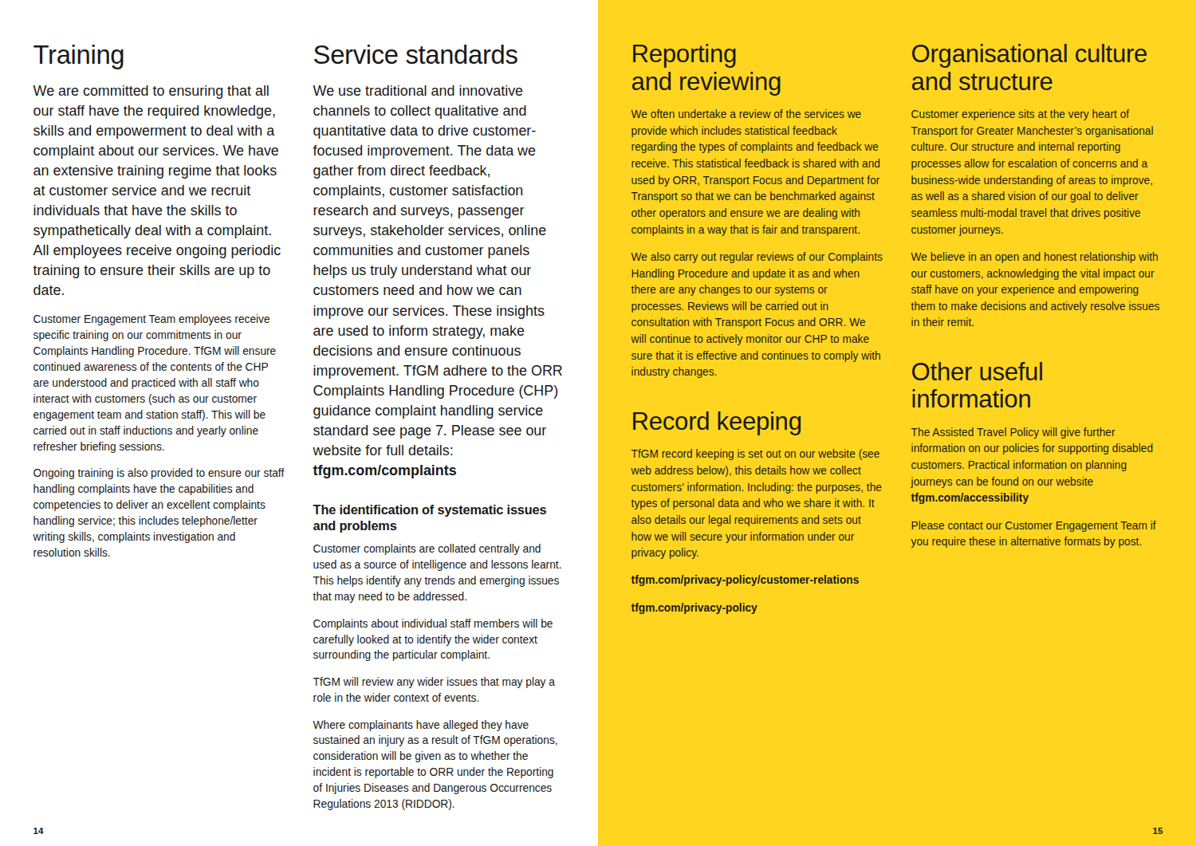Training
We are committed to ensuring that all our staff have the required knowledge, skills and empowerment to deal with a complaint about our services. We have an extensive training regime that looks at customer service and we recruit individuals that have the skills to sympathetically deal with a complaint. All employees receive ongoing periodic training to ensure their skills are up to date.
Customer Engagement Team employees receive specific training on our commitments in our Complaints Handling Procedure. TfGM will ensure continued awareness of the contents of the CHP are understood and practiced with all staff who interact with customers (such as our customer engagement team and station staff). This will be carried out in staff inductions and yearly online refresher briefing sessions.
Ongoing training is also provided to ensure our staff handling complaints have the capabilities and competencies to deliver an excellent complaints handling service; this includes telephone/letter writing skills, complaints investigation and resolution skills.
Service standards
We use traditional and innovative channels to collect qualitative and quantitative data to drive customer-focused improvement. The data we gather from direct feedback, complaints, customer satisfaction research and surveys, passenger surveys, stakeholder services, online communities and customer panels helps us truly understand what our customers need and how we can improve our services. These insights are used to inform strategy, make decisions and ensure continuous improvement. TfGM adhere to the ORR Complaints Handling Procedure (CHP) guidance complaint handling service standard see page 7. Please see our website for full details: tfgm.com/complaints
The identification of systematic issues and problems
Customer complaints are collated centrally and used as a source of intelligence and lessons learnt. This helps identify any trends and emerging issues that may need to be addressed.
Complaints about individual staff members will be carefully looked at to identify the wider context surrounding the particular complaint.
TfGM will review any wider issues that may play a role in the wider context of events.
Where complainants have alleged they have sustained an injury as a result of TfGM operations, consideration will be given as to whether the incident is reportable to ORR under the Reporting of Injuries Diseases and Dangerous Occurrences Regulations 2013 (RIDDOR).
14
Reporting
and reviewing
We often undertake a review of the services we provide which includes statistical feedback regarding the types of complaints and feedback we receive. This statistical feedback is shared with and used by ORR, Transport Focus and Department for Transport so that we can be benchmarked against other operators and ensure we are dealing with complaints in a way that is fair and transparent.
We also carry out regular reviews of our Complaints Handling Procedure and update it as and when there are any changes to our systems or processes. Reviews will be carried out in consultation with Transport Focus and ORR. We will continue to actively monitor our CHP to make sure that it is effective and continues to comply with industry changes.
Record keeping
TfGM record keeping is set out on our website (see web address below), this details how we collect customers’ information. Including: the purposes, the types of personal data and who we share it with. It also details our legal requirements and sets out how we will secure your information under our privacy policy.
tfgm.com/privacy-policy/customer-relations
tfgm.com/privacy-policy
Organisational culture and structure
Customer experience sits at the very heart of Transport for Greater Manchester’s organisational culture. Our structure and internal reporting processes allow for escalation of concerns and a business-wide understanding of areas to improve, as well as a shared vision of our goal to deliver seamless multi-modal travel that drives positive customer journeys.
We believe in an open and honest relationship with our customers, acknowledging the vital impact our staff have on your experience and empowering them to make decisions and actively resolve issues in their remit.
Other useful information
The Assisted Travel Policy will give further information on our policies for supporting disabled customers. Practical information on planning journeys can be found on our website tfgm.com/accessibility
Please contact our Customer Engagement Team if you require these in alternative formats by post.
15